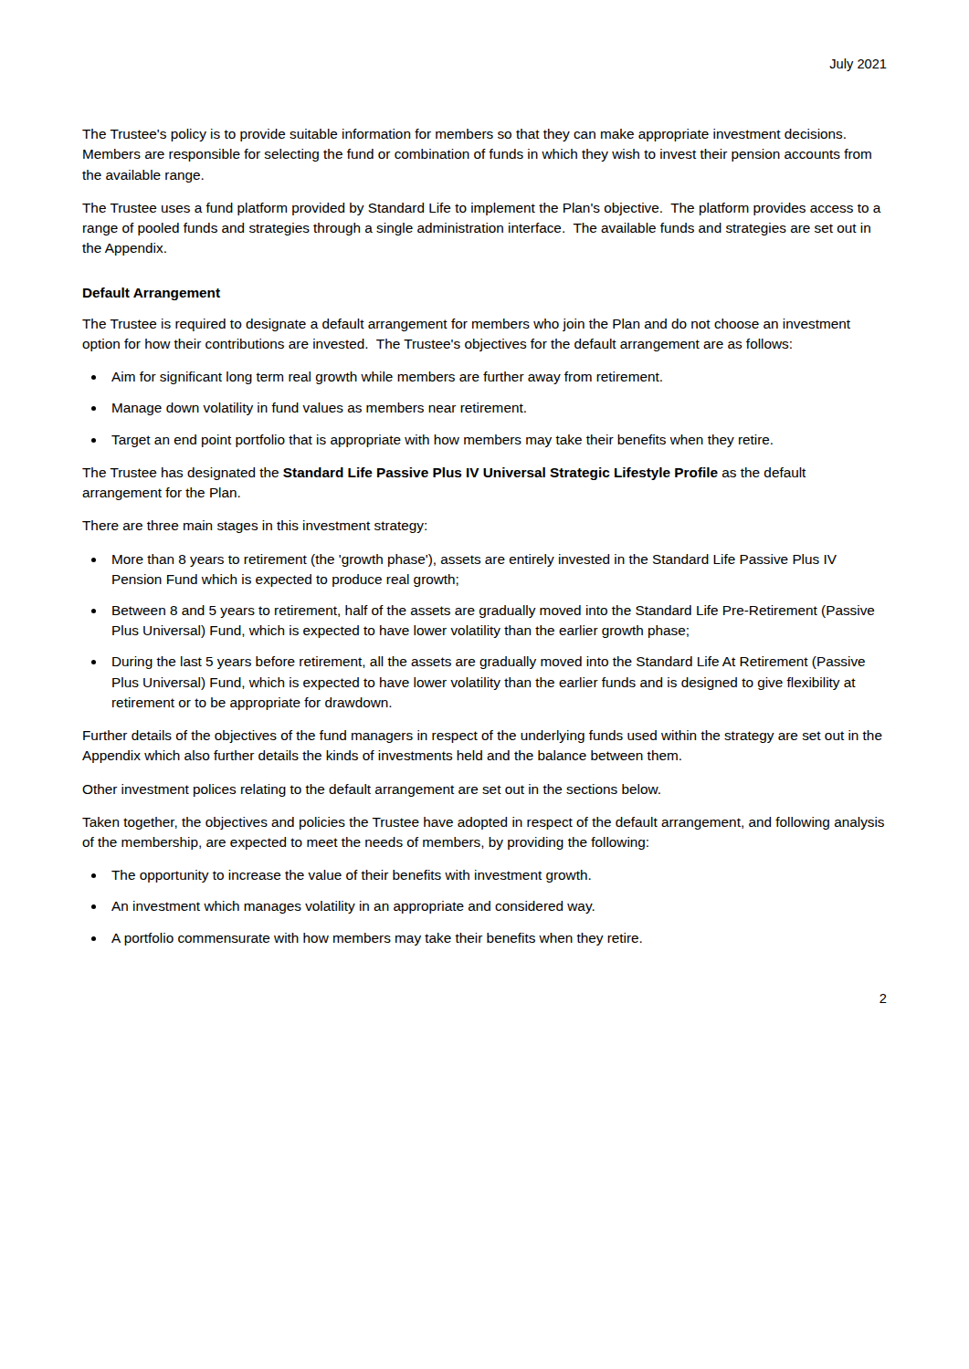July 2021
The Trustee's policy is to provide suitable information for members so that they can make appropriate investment decisions. Members are responsible for selecting the fund or combination of funds in which they wish to invest their pension accounts from the available range.
The Trustee uses a fund platform provided by Standard Life to implement the Plan's objective. The platform provides access to a range of pooled funds and strategies through a single administration interface. The available funds and strategies are set out in the Appendix.
Default Arrangement
The Trustee is required to designate a default arrangement for members who join the Plan and do not choose an investment option for how their contributions are invested. The Trustee's objectives for the default arrangement are as follows:
Aim for significant long term real growth while members are further away from retirement.
Manage down volatility in fund values as members near retirement.
Target an end point portfolio that is appropriate with how members may take their benefits when they retire.
The Trustee has designated the Standard Life Passive Plus IV Universal Strategic Lifestyle Profile as the default arrangement for the Plan.
There are three main stages in this investment strategy:
More than 8 years to retirement (the 'growth phase'), assets are entirely invested in the Standard Life Passive Plus IV Pension Fund which is expected to produce real growth;
Between 8 and 5 years to retirement, half of the assets are gradually moved into the Standard Life Pre-Retirement (Passive Plus Universal) Fund, which is expected to have lower volatility than the earlier growth phase;
During the last 5 years before retirement, all the assets are gradually moved into the Standard Life At Retirement (Passive Plus Universal) Fund, which is expected to have lower volatility than the earlier funds and is designed to give flexibility at retirement or to be appropriate for drawdown.
Further details of the objectives of the fund managers in respect of the underlying funds used within the strategy are set out in the Appendix which also further details the kinds of investments held and the balance between them.
Other investment polices relating to the default arrangement are set out in the sections below.
Taken together, the objectives and policies the Trustee have adopted in respect of the default arrangement, and following analysis of the membership, are expected to meet the needs of members, by providing the following:
The opportunity to increase the value of their benefits with investment growth.
An investment which manages volatility in an appropriate and considered way.
A portfolio commensurate with how members may take their benefits when they retire.
2